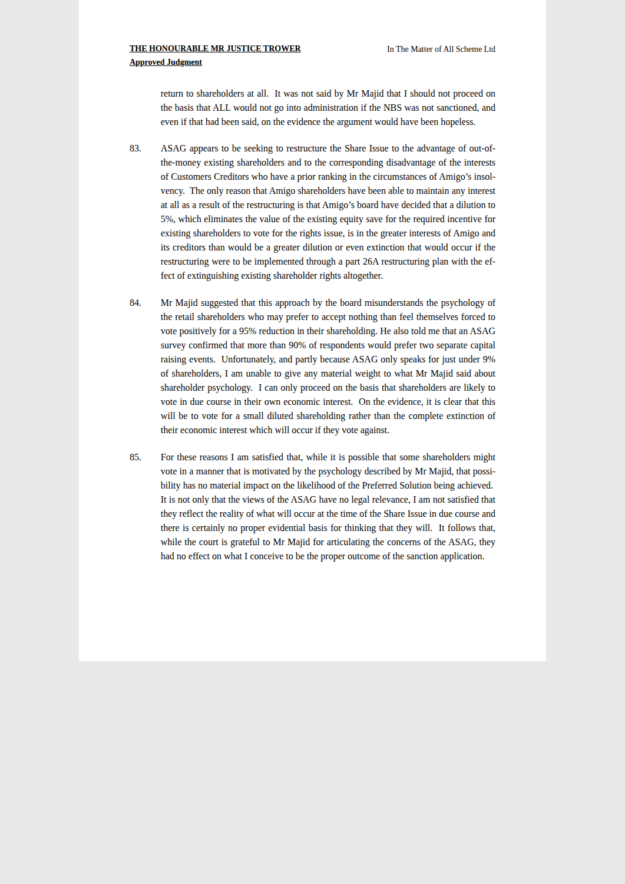THE HONOURABLE MR JUSTICE TROWER
Approved Judgment
In The Matter of All Scheme Ltd
return to shareholders at all. It was not said by Mr Majid that I should not proceed on the basis that ALL would not go into administration if the NBS was not sanctioned, and even if that had been said, on the evidence the argument would have been hopeless.
83. ASAG appears to be seeking to restructure the Share Issue to the advantage of out-of-the-money existing shareholders and to the corresponding disadvantage of the interests of Customers Creditors who have a prior ranking in the circumstances of Amigo’s insolvency. The only reason that Amigo shareholders have been able to maintain any interest at all as a result of the restructuring is that Amigo’s board have decided that a dilution to 5%, which eliminates the value of the existing equity save for the required incentive for existing shareholders to vote for the rights issue, is in the greater interests of Amigo and its creditors than would be a greater dilution or even extinction that would occur if the restructuring were to be implemented through a part 26A restructuring plan with the effect of extinguishing existing shareholder rights altogether.
84. Mr Majid suggested that this approach by the board misunderstands the psychology of the retail shareholders who may prefer to accept nothing than feel themselves forced to vote positively for a 95% reduction in their shareholding. He also told me that an ASAG survey confirmed that more than 90% of respondents would prefer two separate capital raising events. Unfortunately, and partly because ASAG only speaks for just under 9% of shareholders, I am unable to give any material weight to what Mr Majid said about shareholder psychology. I can only proceed on the basis that shareholders are likely to vote in due course in their own economic interest. On the evidence, it is clear that this will be to vote for a small diluted shareholding rather than the complete extinction of their economic interest which will occur if they vote against.
85. For these reasons I am satisfied that, while it is possible that some shareholders might vote in a manner that is motivated by the psychology described by Mr Majid, that possibility has no material impact on the likelihood of the Preferred Solution being achieved. It is not only that the views of the ASAG have no legal relevance, I am not satisfied that they reflect the reality of what will occur at the time of the Share Issue in due course and there is certainly no proper evidential basis for thinking that they will. It follows that, while the court is grateful to Mr Majid for articulating the concerns of the ASAG, they had no effect on what I conceive to be the proper outcome of the sanction application.